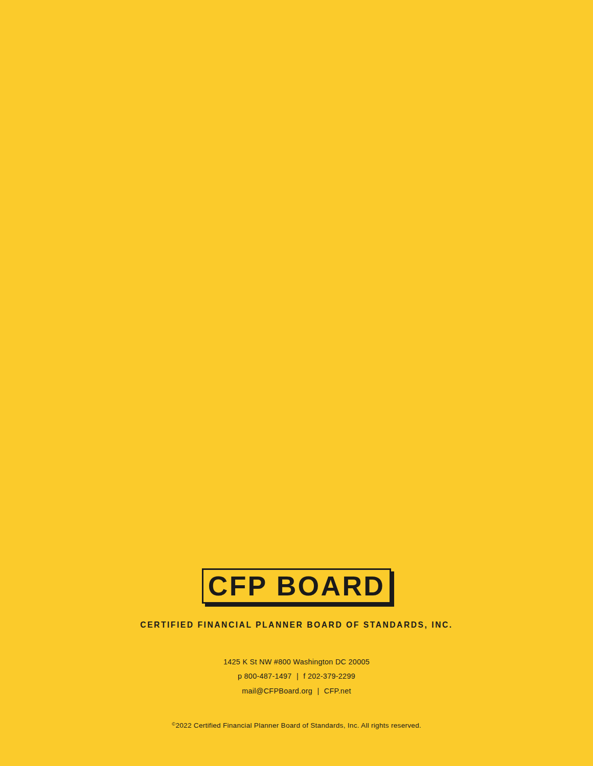CFP Board
Certified Financial Planner Board of Standards, Inc.
1425 K St NW #800 Washington DC 20005
p 800-487-1497 | f 202-379-2299
mail@CFPBoard.org | CFP.net
©2022 Certified Financial Planner Board of Standards, Inc. All rights reserved.